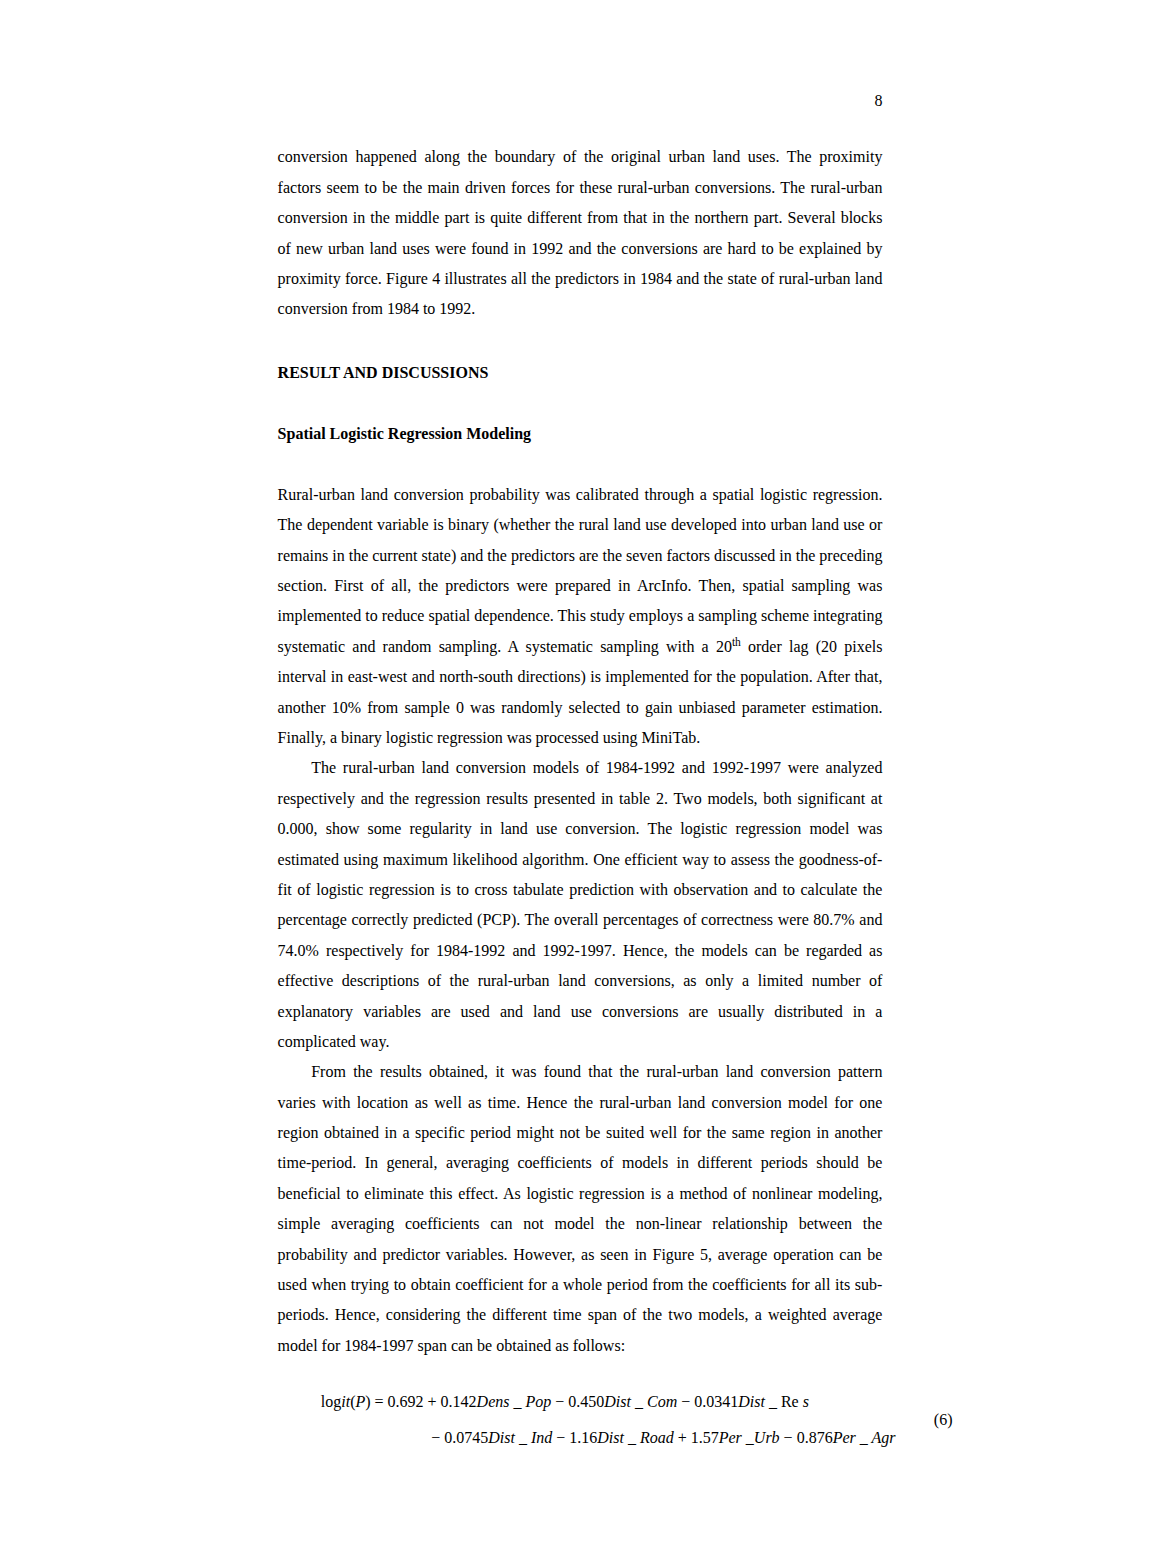8
conversion happened along the boundary of the original urban land uses. The proximity factors seem to be the main driven forces for these rural-urban conversions. The rural-urban conversion in the middle part is quite different from that in the northern part. Several blocks of new urban land uses were found in 1992 and the conversions are hard to be explained by proximity force. Figure 4 illustrates all the predictors in 1984 and the state of rural-urban land conversion from 1984 to 1992.
RESULT AND DISCUSSIONS
Spatial Logistic Regression Modeling
Rural-urban land conversion probability was calibrated through a spatial logistic regression. The dependent variable is binary (whether the rural land use developed into urban land use or remains in the current state) and the predictors are the seven factors discussed in the preceding section. First of all, the predictors were prepared in ArcInfo. Then, spatial sampling was implemented to reduce spatial dependence. This study employs a sampling scheme integrating systematic and random sampling. A systematic sampling with a 20th order lag (20 pixels interval in east-west and north-south directions) is implemented for the population. After that, another 10% from sample 0 was randomly selected to gain unbiased parameter estimation. Finally, a binary logistic regression was processed using MiniTab.
The rural-urban land conversion models of 1984-1992 and 1992-1997 were analyzed respectively and the regression results presented in table 2. Two models, both significant at 0.000, show some regularity in land use conversion. The logistic regression model was estimated using maximum likelihood algorithm. One efficient way to assess the goodness-of-fit of logistic regression is to cross tabulate prediction with observation and to calculate the percentage correctly predicted (PCP). The overall percentages of correctness were 80.7% and 74.0% respectively for 1984-1992 and 1992-1997. Hence, the models can be regarded as effective descriptions of the rural-urban land conversions, as only a limited number of explanatory variables are used and land use conversions are usually distributed in a complicated way.
From the results obtained, it was found that the rural-urban land conversion pattern varies with location as well as time. Hence the rural-urban land conversion model for one region obtained in a specific period might not be suited well for the same region in another time-period. In general, averaging coefficients of models in different periods should be beneficial to eliminate this effect. As logistic regression is a method of nonlinear modeling, simple averaging coefficients can not model the non-linear relationship between the probability and predictor variables. However, as seen in Figure 5, average operation can be used when trying to obtain coefficient for a whole period from the coefficients for all its sub-periods. Hence, considering the different time span of the two models, a weighted average model for 1984-1997 span can be obtained as follows:
logit(P) = 0.692 + 0.142Dens _ Pop − 0.450Dist _ Com − 0.0341Dist _ Re s
− 0.0745Dist _ Ind − 1.16Dist _ Road + 1.57Per _Urb − 0.876Per _ Agr
(6)